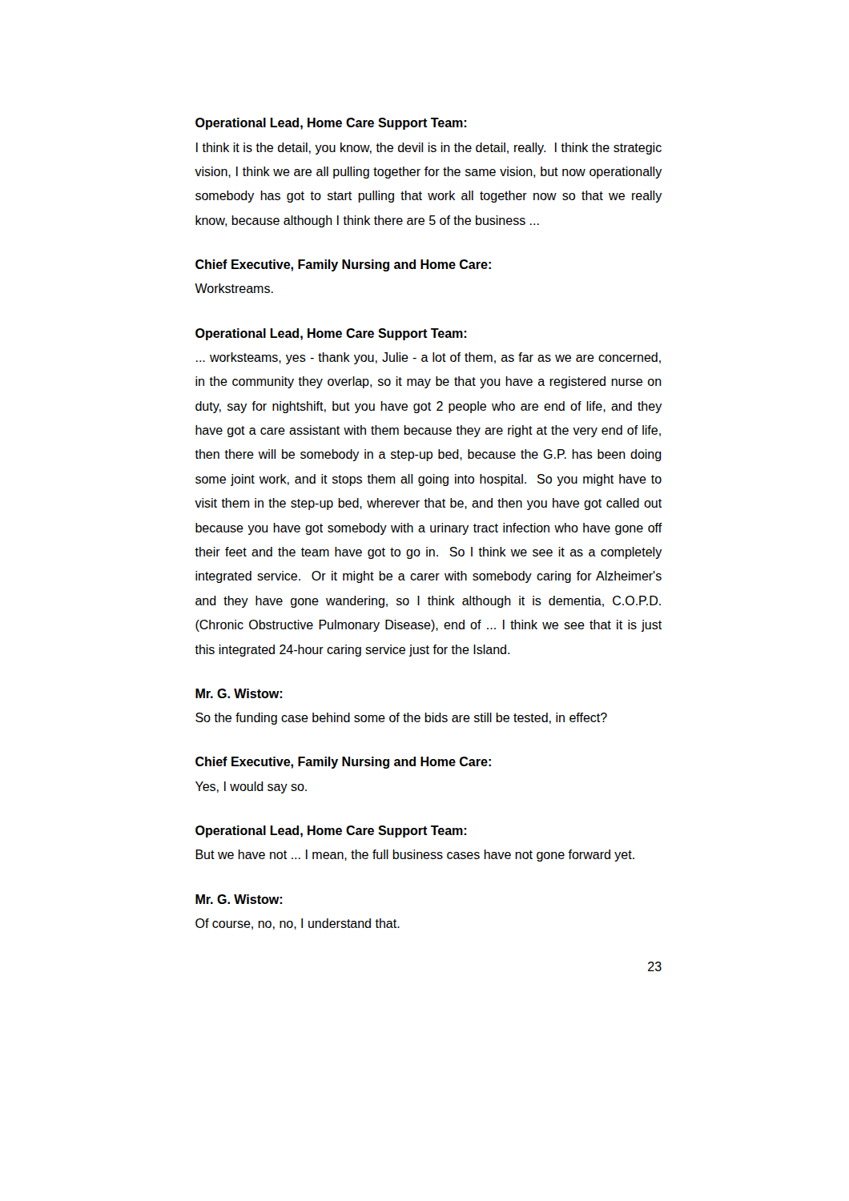Operational Lead, Home Care Support Team:
I think it is the detail, you know, the devil is in the detail, really. I think the strategic vision, I think we are all pulling together for the same vision, but now operationally somebody has got to start pulling that work all together now so that we really know, because although I think there are 5 of the business ...
Chief Executive, Family Nursing and Home Care:
Workstreams.
Operational Lead, Home Care Support Team:
... worksteams, yes - thank you, Julie - a lot of them, as far as we are concerned, in the community they overlap, so it may be that you have a registered nurse on duty, say for nightshift, but you have got 2 people who are end of life, and they have got a care assistant with them because they are right at the very end of life, then there will be somebody in a step-up bed, because the G.P. has been doing some joint work, and it stops them all going into hospital. So you might have to visit them in the step-up bed, wherever that be, and then you have got called out because you have got somebody with a urinary tract infection who have gone off their feet and the team have got to go in. So I think we see it as a completely integrated service. Or it might be a carer with somebody caring for Alzheimer's and they have gone wandering, so I think although it is dementia, C.O.P.D. (Chronic Obstructive Pulmonary Disease), end of ... I think we see that it is just this integrated 24-hour caring service just for the Island.
Mr. G. Wistow:
So the funding case behind some of the bids are still be tested, in effect?
Chief Executive, Family Nursing and Home Care:
Yes, I would say so.
Operational Lead, Home Care Support Team:
But we have not ... I mean, the full business cases have not gone forward yet.
Mr. G. Wistow:
Of course, no, no, I understand that.
23